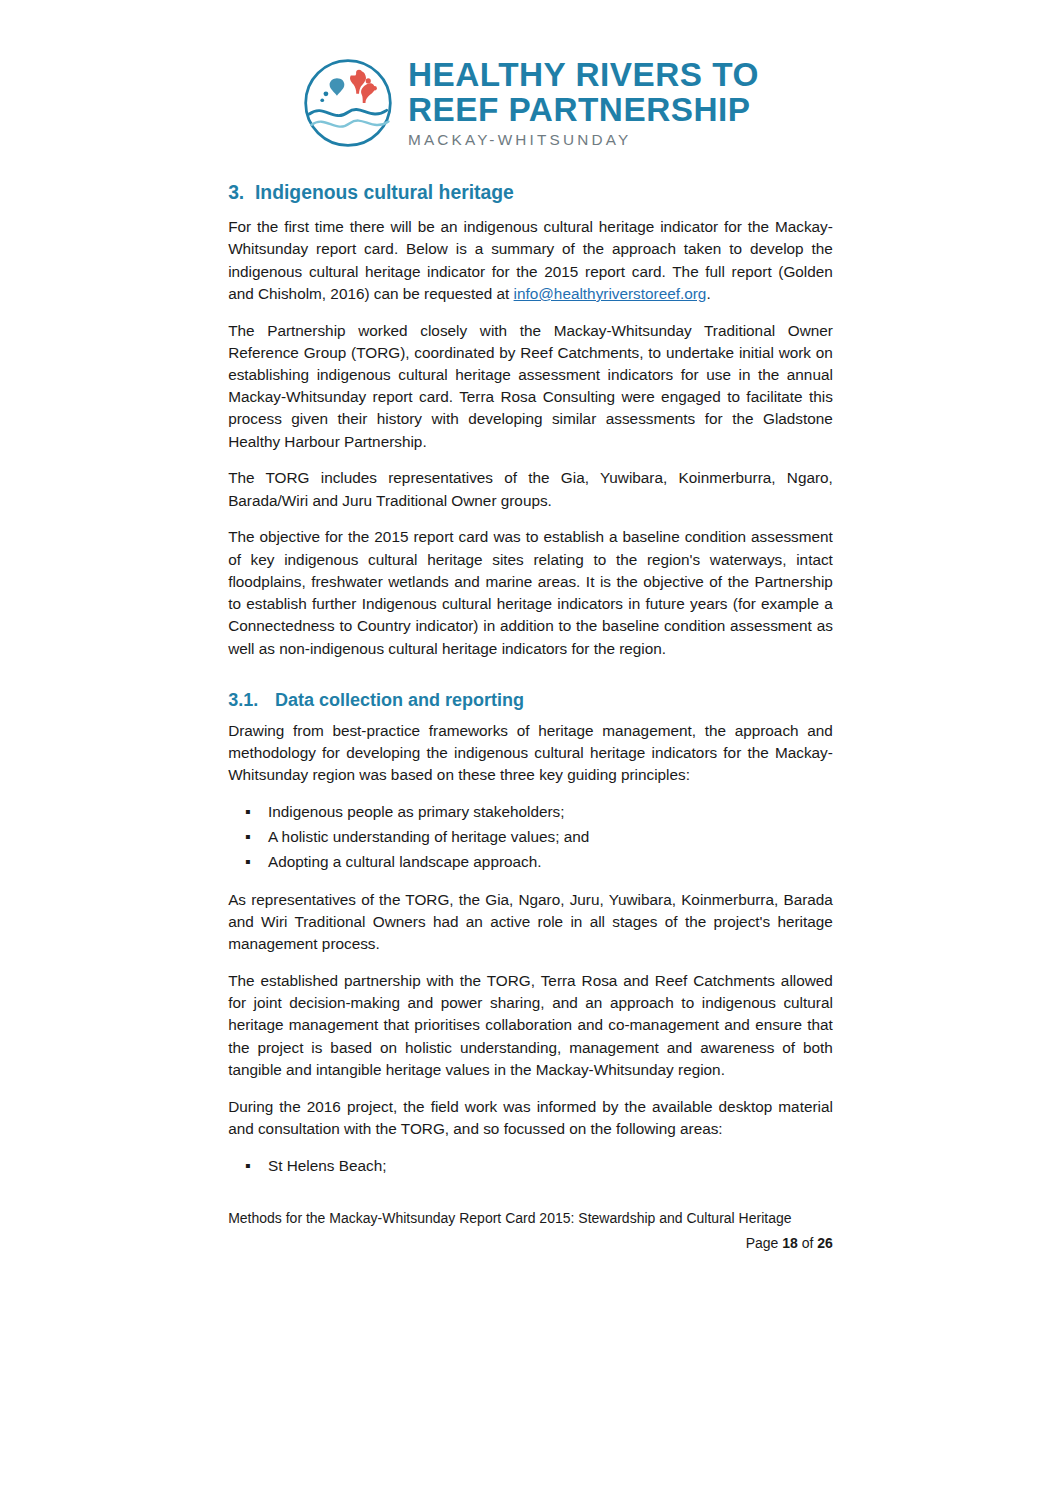HEALTHY RIVERS TO REEF PARTNERSHIP MACKAY-WHITSUNDAY
3. Indigenous cultural heritage
For the first time there will be an indigenous cultural heritage indicator for the Mackay-Whitsunday report card. Below is a summary of the approach taken to develop the indigenous cultural heritage indicator for the 2015 report card. The full report (Golden and Chisholm, 2016) can be requested at info@healthyriverstoreef.org.
The Partnership worked closely with the Mackay-Whitsunday Traditional Owner Reference Group (TORG), coordinated by Reef Catchments, to undertake initial work on establishing indigenous cultural heritage assessment indicators for use in the annual Mackay-Whitsunday report card. Terra Rosa Consulting were engaged to facilitate this process given their history with developing similar assessments for the Gladstone Healthy Harbour Partnership.
The TORG includes representatives of the Gia, Yuwibara, Koinmerburra, Ngaro, Barada/Wiri and Juru Traditional Owner groups.
The objective for the 2015 report card was to establish a baseline condition assessment of key indigenous cultural heritage sites relating to the region's waterways, intact floodplains, freshwater wetlands and marine areas. It is the objective of the Partnership to establish further Indigenous cultural heritage indicators in future years (for example a Connectedness to Country indicator) in addition to the baseline condition assessment as well as non-indigenous cultural heritage indicators for the region.
3.1. Data collection and reporting
Drawing from best-practice frameworks of heritage management, the approach and methodology for developing the indigenous cultural heritage indicators for the Mackay-Whitsunday region was based on these three key guiding principles:
Indigenous people as primary stakeholders;
A holistic understanding of heritage values; and
Adopting a cultural landscape approach.
As representatives of the TORG, the Gia, Ngaro, Juru, Yuwibara, Koinmerburra, Barada and Wiri Traditional Owners had an active role in all stages of the project's heritage management process.
The established partnership with the TORG, Terra Rosa and Reef Catchments allowed for joint decision-making and power sharing, and an approach to indigenous cultural heritage management that prioritises collaboration and co-management and ensure that the project is based on holistic understanding, management and awareness of both tangible and intangible heritage values in the Mackay-Whitsunday region.
During the 2016 project, the field work was informed by the available desktop material and consultation with the TORG, and so focussed on the following areas:
St Helens Beach;
Methods for the Mackay-Whitsunday Report Card 2015: Stewardship and Cultural Heritage
Page 18 of 26